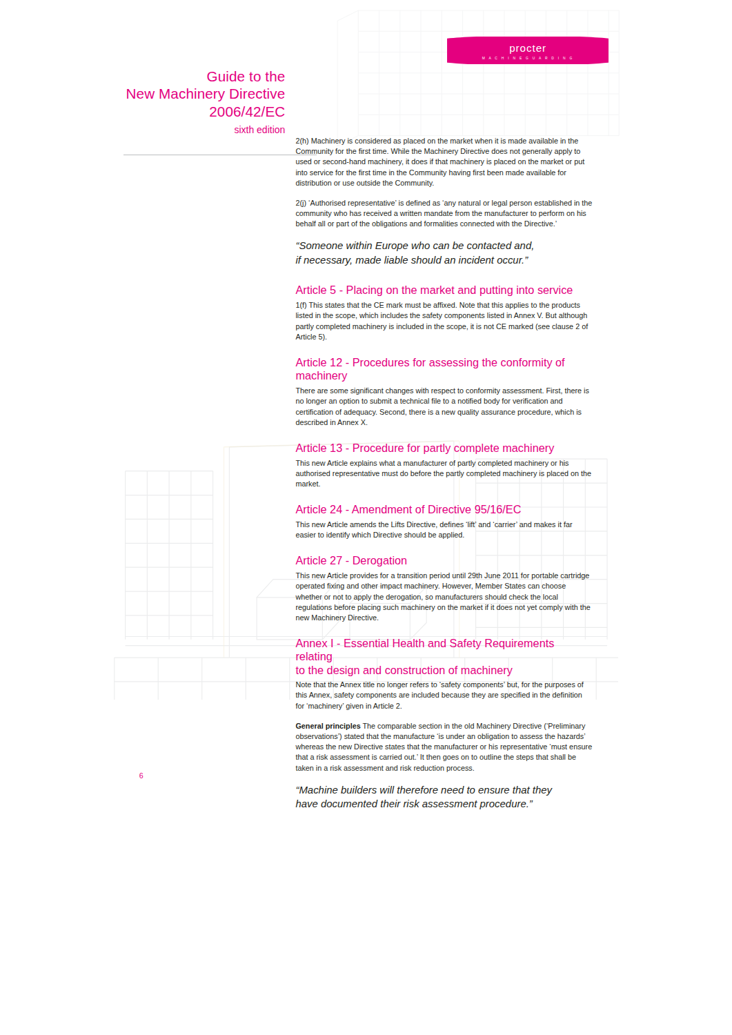procter M A C H I N E G U A R D I N G
Guide to the
New Machinery Directive
2006/42/EC
sixth edition
2(h) Machinery is considered as placed on the market when it is made available in the Community for the first time. While the Machinery Directive does not generally apply to used or second-hand machinery, it does if that machinery is placed on the market or put into service for the first time in the Community having first been made available for distribution or use outside the Community.
2(j) ‘Authorised representative’ is defined as ‘any natural or legal person established in the community who has received a written mandate from the manufacturer to perform on his behalf all or part of the obligations and formalities connected with the Directive.’
“Someone within Europe who can be contacted and,
if necessary, made liable should an incident occur.”
Article 5 - Placing on the market and putting into service
1(f) This states that the CE mark must be affixed. Note that this applies to the products listed in the scope, which includes the safety components listed in Annex V. But although partly completed machinery is included in the scope, it is not CE marked (see clause 2 of Article 5).
Article 12 - Procedures for assessing the conformity of machinery
There are some significant changes with respect to conformity assessment. First, there is no longer an option to submit a technical file to a notified body for verification and certification of adequacy. Second, there is a new quality assurance procedure, which is described in Annex X.
Article 13 - Procedure for partly complete machinery
This new Article explains what a manufacturer of partly completed machinery or his authorised representative must do before the partly completed machinery is placed on the market.
Article 24 - Amendment of Directive 95/16/EC
This new Article amends the Lifts Directive, defines ‘lift’ and ‘carrier’ and makes it far easier to identify which Directive should be applied.
Article 27 - Derogation
This new Article provides for a transition period until 29th June 2011 for portable cartridge operated fixing and other impact machinery. However, Member States can choose whether or not to apply the derogation, so manufacturers should check the local regulations before placing such machinery on the market if it does not yet comply with the new Machinery Directive.
Annex I - Essential Health and Safety Requirements relating
to the design and construction of machinery
Note that the Annex title no longer refers to ‘safety components’ but, for the purposes of this Annex, safety components are included because they are specified in the definition for ‘machinery’ given in Article 2.
General principles The comparable section in the old Machinery Directive (‘Preliminary observations’) stated that the manufacture ‘is under an obligation to assess the hazards’ whereas the new Directive states that the manufacturer or his representative ‘must ensure that a risk assessment is carried out.’ It then goes on to outline the steps that shall be taken in a risk assessment and risk reduction process.
“Machine builders will therefore need to ensure that they
have documented their risk assessment procedure.”
6